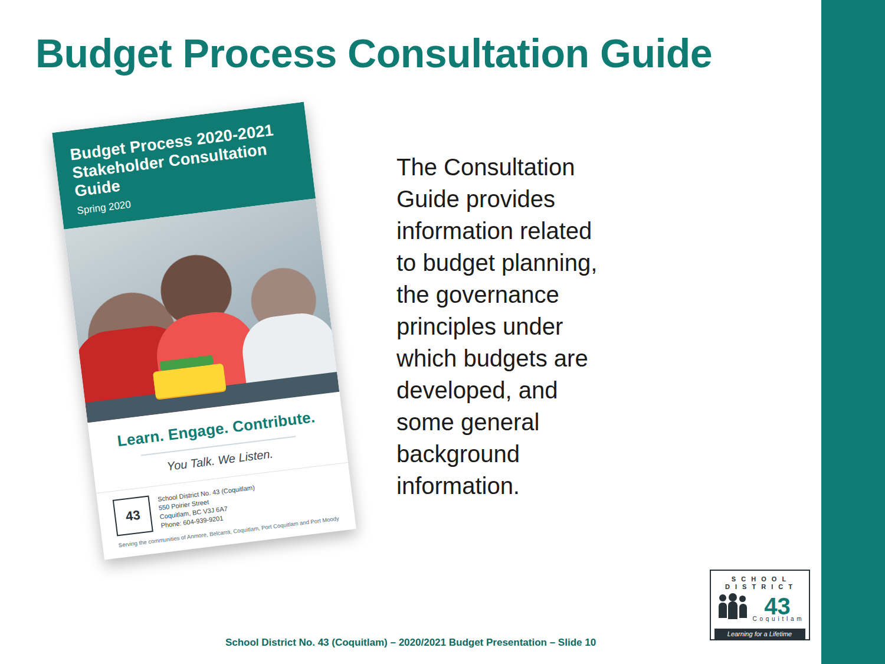Budget Process Consultation Guide
Budget Process 2020-2021
Stakeholder Consultation Guide
Spring 2020
Learn. Engage. Contribute.
You Talk. We Listen.
43
School District No. 43 (Coquitlam)
550 Poirier Street
Coquitlam, BC V3J 6A7
Phone: 604-939-9201
Serving the communities of Anmore, Belcarra, Coquitlam, Port Coquitlam and Port Moody
The Consultation Guide provides information related to budget planning, the governance principles under which budgets are developed, and some general background information.
S C H O O L
D I S T R I C T
43
C o q u i t l a m
Learning for a Lifetime
School District No. 43 (Coquitlam) – 2020/2021 Budget Presentation – Slide 10